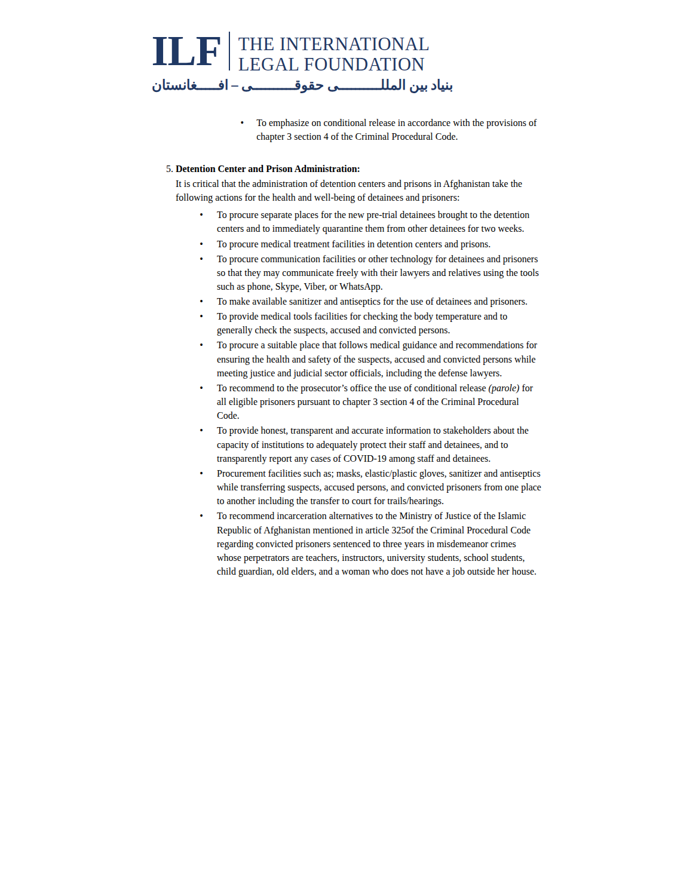ILF
THE INTERNATIONAL LEGAL FOUNDATION
بنیاد بین المللــــــــــی حقوقــــــــــی – افـــــغانستان
To emphasize on conditional release in accordance with the provisions of chapter 3 section 4 of the Criminal Procedural Code.
Detention Center and Prison Administration:
It is critical that the administration of detention centers and prisons in Afghanistan take the following actions for the health and well-being of detainees and prisoners:
To procure separate places for the new pre-trial detainees brought to the detention centers and to immediately quarantine them from other detainees for two weeks.
To procure medical treatment facilities in detention centers and prisons.
To procure communication facilities or other technology for detainees and prisoners so that they may communicate freely with their lawyers and relatives using the tools such as phone, Skype, Viber, or WhatsApp.
To make available sanitizer and antiseptics for the use of detainees and prisoners.
To provide medical tools facilities for checking the body temperature and to generally check the suspects, accused and convicted persons.
To procure a suitable place that follows medical guidance and recommendations for ensuring the health and safety of the suspects, accused and convicted persons while meeting justice and judicial sector officials, including the defense lawyers.
To recommend to the prosecutor’s office the use of conditional release (parole) for all eligible prisoners pursuant to chapter 3 section 4 of the Criminal Procedural Code.
To provide honest, transparent and accurate information to stakeholders about the capacity of institutions to adequately protect their staff and detainees, and to transparently report any cases of COVID-19 among staff and detainees.
Procurement facilities such as; masks, elastic/plastic gloves, sanitizer and antiseptics while transferring suspects, accused persons, and convicted prisoners from one place to another including the transfer to court for trails/hearings.
To recommend incarceration alternatives to the Ministry of Justice of the Islamic Republic of Afghanistan mentioned in article 325of the Criminal Procedural Code regarding convicted prisoners sentenced to three years in misdemeanor crimes whose perpetrators are teachers, instructors, university students, school students, child guardian, old elders, and a woman who does not have a job outside her house.